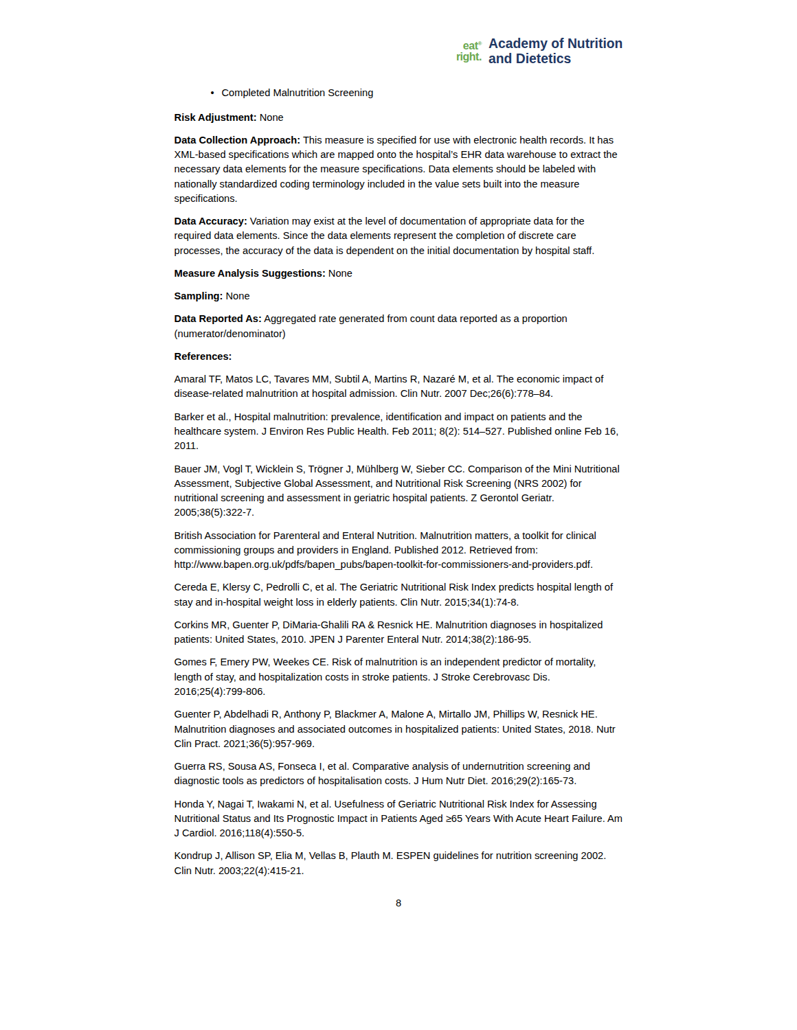eat® right. Academy of Nutrition
and Dietetics
Completed Malnutrition Screening
Risk Adjustment: None
Data Collection Approach: This measure is specified for use with electronic health records. It has XML-based specifications which are mapped onto the hospital’s EHR data warehouse to extract the necessary data elements for the measure specifications. Data elements should be labeled with nationally standardized coding terminology included in the value sets built into the measure specifications.
Data Accuracy: Variation may exist at the level of documentation of appropriate data for the required data elements. Since the data elements represent the completion of discrete care processes, the accuracy of the data is dependent on the initial documentation by hospital staff.
Measure Analysis Suggestions: None
Sampling: None
Data Reported As: Aggregated rate generated from count data reported as a proportion (numerator/denominator)
References:
Amaral TF, Matos LC, Tavares MM, Subtil A, Martins R, Nazaré M, et al. The economic impact of disease-related malnutrition at hospital admission. Clin Nutr. 2007 Dec;26(6):778–84.
Barker et al., Hospital malnutrition: prevalence, identification and impact on patients and the healthcare system. J Environ Res Public Health. Feb 2011; 8(2): 514–527. Published online Feb 16, 2011.
Bauer JM, Vogl T, Wicklein S, Trögner J, Mühlberg W, Sieber CC. Comparison of the Mini Nutritional Assessment, Subjective Global Assessment, and Nutritional Risk Screening (NRS 2002) for nutritional screening and assessment in geriatric hospital patients. Z Gerontol Geriatr. 2005;38(5):322-7.
British Association for Parenteral and Enteral Nutrition. Malnutrition matters, a toolkit for clinical commissioning groups and providers in England. Published 2012. Retrieved from: http://www.bapen.org.uk/pdfs/bapen_pubs/bapen-toolkit-for-commissioners-and-providers.pdf.
Cereda E, Klersy C, Pedrolli C, et al. The Geriatric Nutritional Risk Index predicts hospital length of stay and in-hospital weight loss in elderly patients. Clin Nutr. 2015;34(1):74-8.
Corkins MR, Guenter P, DiMaria-Ghalili RA & Resnick HE. Malnutrition diagnoses in hospitalized patients: United States, 2010. JPEN J Parenter Enteral Nutr. 2014;38(2):186-95.
Gomes F, Emery PW, Weekes CE. Risk of malnutrition is an independent predictor of mortality, length of stay, and hospitalization costs in stroke patients. J Stroke Cerebrovasc Dis. 2016;25(4):799-806.
Guenter P, Abdelhadi R, Anthony P, Blackmer A, Malone A, Mirtallo JM, Phillips W, Resnick HE. Malnutrition diagnoses and associated outcomes in hospitalized patients: United States, 2018. Nutr Clin Pract. 2021;36(5):957-969.
Guerra RS, Sousa AS, Fonseca I, et al. Comparative analysis of undernutrition screening and diagnostic tools as predictors of hospitalisation costs. J Hum Nutr Diet. 2016;29(2):165-73.
Honda Y, Nagai T, Iwakami N, et al. Usefulness of Geriatric Nutritional Risk Index for Assessing Nutritional Status and Its Prognostic Impact in Patients Aged ≥65 Years With Acute Heart Failure. Am J Cardiol. 2016;118(4):550-5.
Kondrup J, Allison SP, Elia M, Vellas B, Plauth M. ESPEN guidelines for nutrition screening 2002. Clin Nutr. 2003;22(4):415-21.
8